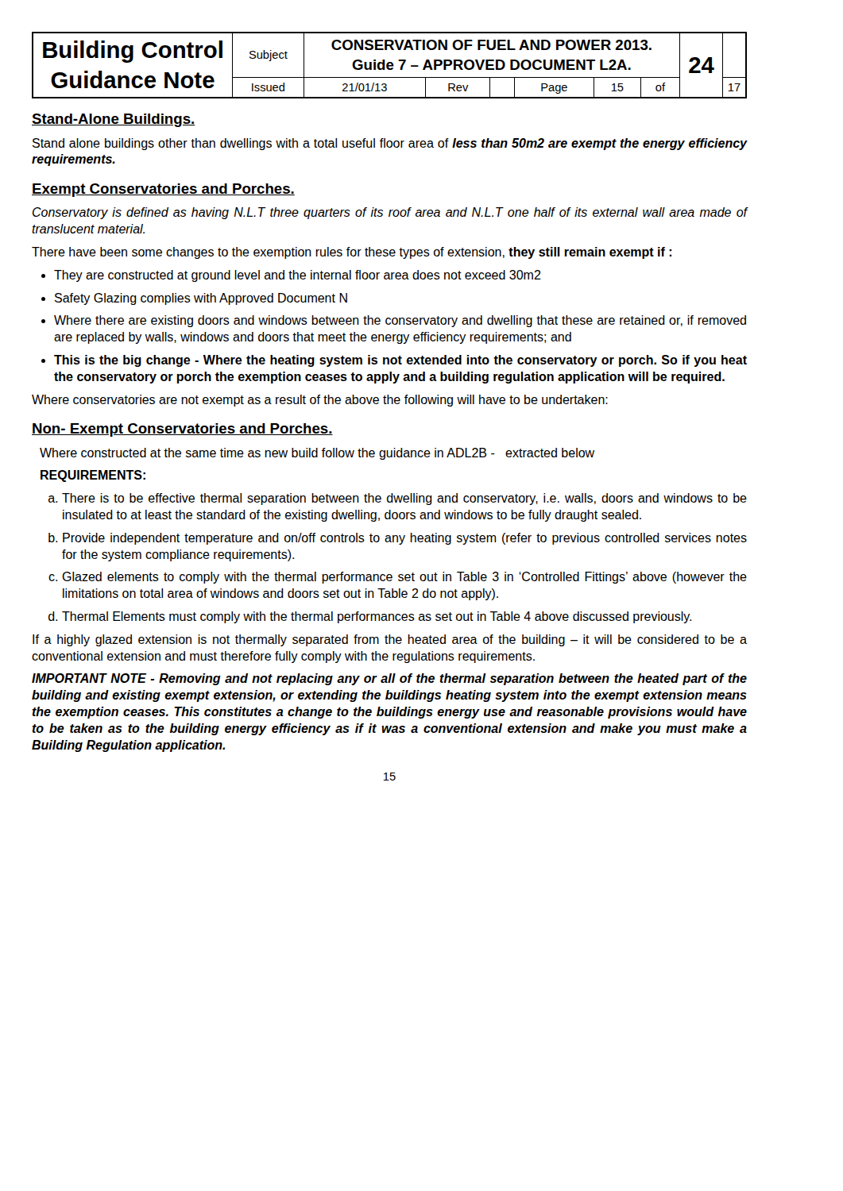| Building Control Guidance Note | Subject | CONSERVATION OF FUEL AND POWER 2013. Guide 7 – APPROVED DOCUMENT L2A. | 24 |
| Issued | 21/01/13 | Rev | | Page | 15 | of | 17 |
Stand-Alone Buildings.
Stand alone buildings other than dwellings with a total useful floor area of less than 50m2 are exempt the energy efficiency requirements.
Exempt Conservatories and Porches.
Conservatory is defined as having N.L.T three quarters of its roof area and N.L.T one half of its external wall area made of translucent material.
There have been some changes to the exemption rules for these types of extension, they still remain exempt if :
They are constructed at ground level and the internal floor area does not exceed 30m2
Safety Glazing complies with Approved Document N
Where there are existing doors and windows between the conservatory and dwelling that these are retained or, if removed are replaced by walls, windows and doors that meet the energy efficiency requirements; and
This is the big change - Where the heating system is not extended into the conservatory or porch. So if you heat the conservatory or porch the exemption ceases to apply and a building regulation application will be required.
Where conservatories are not exempt as a result of the above the following will have to be undertaken:
Non- Exempt Conservatories and Porches.
Where constructed at the same time as new build follow the guidance in ADL2B - extracted below
REQUIREMENTS:
There is to be effective thermal separation between the dwelling and conservatory, i.e. walls, doors and windows to be insulated to at least the standard of the existing dwelling, doors and windows to be fully draught sealed.
Provide independent temperature and on/off controls to any heating system (refer to previous controlled services notes for the system compliance requirements).
Glazed elements to comply with the thermal performance set out in Table 3 in ‘Controlled Fittings’ above (however the limitations on total area of windows and doors set out in Table 2 do not apply).
Thermal Elements must comply with the thermal performances as set out in Table 4 above discussed previously.
If a highly glazed extension is not thermally separated from the heated area of the building – it will be considered to be a conventional extension and must therefore fully comply with the regulations requirements.
IMPORTANT NOTE - Removing and not replacing any or all of the thermal separation between the heated part of the building and existing exempt extension, or extending the buildings heating system into the exempt extension means the exemption ceases. This constitutes a change to the buildings energy use and reasonable provisions would have to be taken as to the building energy efficiency as if it was a conventional extension and make you must make a Building Regulation application.
15